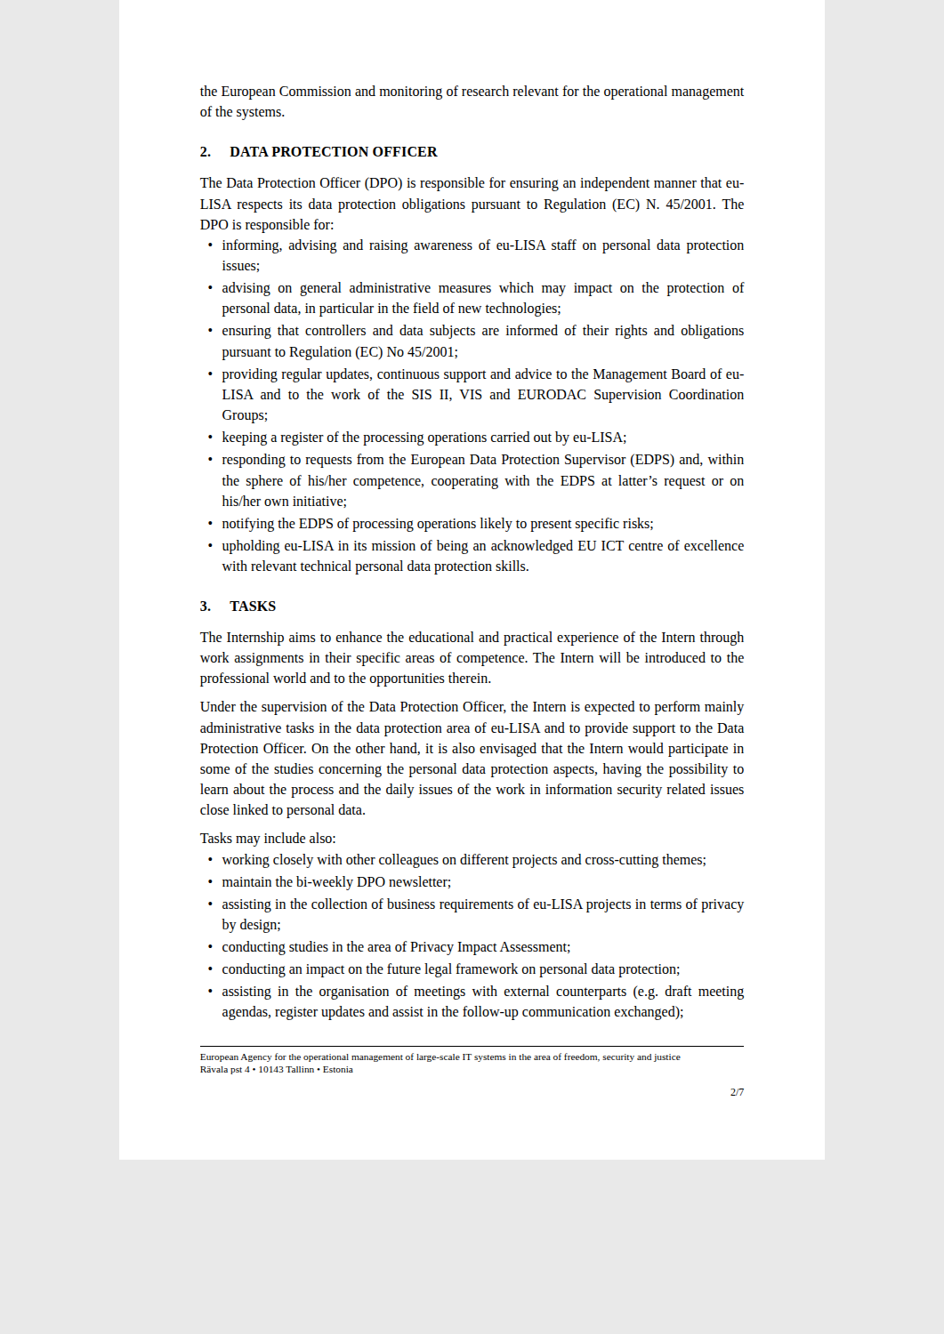the European Commission and monitoring of research relevant for the operational management of the systems.
2. DATA PROTECTION OFFICER
The Data Protection Officer (DPO) is responsible for ensuring an independent manner that eu-LISA respects its data protection obligations pursuant to Regulation (EC) N. 45/2001. The DPO is responsible for:
informing, advising and raising awareness of eu-LISA staff on personal data protection issues;
advising on general administrative measures which may impact on the protection of personal data, in particular in the field of new technologies;
ensuring that controllers and data subjects are informed of their rights and obligations pursuant to Regulation (EC) No 45/2001;
providing regular updates, continuous support and advice to the Management Board of eu-LISA and to the work of the SIS II, VIS and EURODAC Supervision Coordination Groups;
keeping a register of the processing operations carried out by eu-LISA;
responding to requests from the European Data Protection Supervisor (EDPS) and, within the sphere of his/her competence, cooperating with the EDPS at latter’s request or on his/her own initiative;
notifying the EDPS of processing operations likely to present specific risks;
upholding eu-LISA in its mission of being an acknowledged EU ICT centre of excellence with relevant technical personal data protection skills.
3. TASKS
The Internship aims to enhance the educational and practical experience of the Intern through work assignments in their specific areas of competence. The Intern will be introduced to the professional world and to the opportunities therein.
Under the supervision of the Data Protection Officer, the Intern is expected to perform mainly administrative tasks in the data protection area of eu-LISA and to provide support to the Data Protection Officer. On the other hand, it is also envisaged that the Intern would participate in some of the studies concerning the personal data protection aspects, having the possibility to learn about the process and the daily issues of the work in information security related issues close linked to personal data.
Tasks may include also:
working closely with other colleagues on different projects and cross-cutting themes;
maintain the bi-weekly DPO newsletter;
assisting in the collection of business requirements of eu-LISA projects in terms of privacy by design;
conducting studies in the area of Privacy Impact Assessment;
conducting an impact on the future legal framework on personal data protection;
assisting in the organisation of meetings with external counterparts (e.g. draft meeting agendas, register updates and assist in the follow-up communication exchanged);
European Agency for the operational management of large-scale IT systems in the area of freedom, security and justice
Rävala pst 4 • 10143 Tallinn • Estonia
2/7